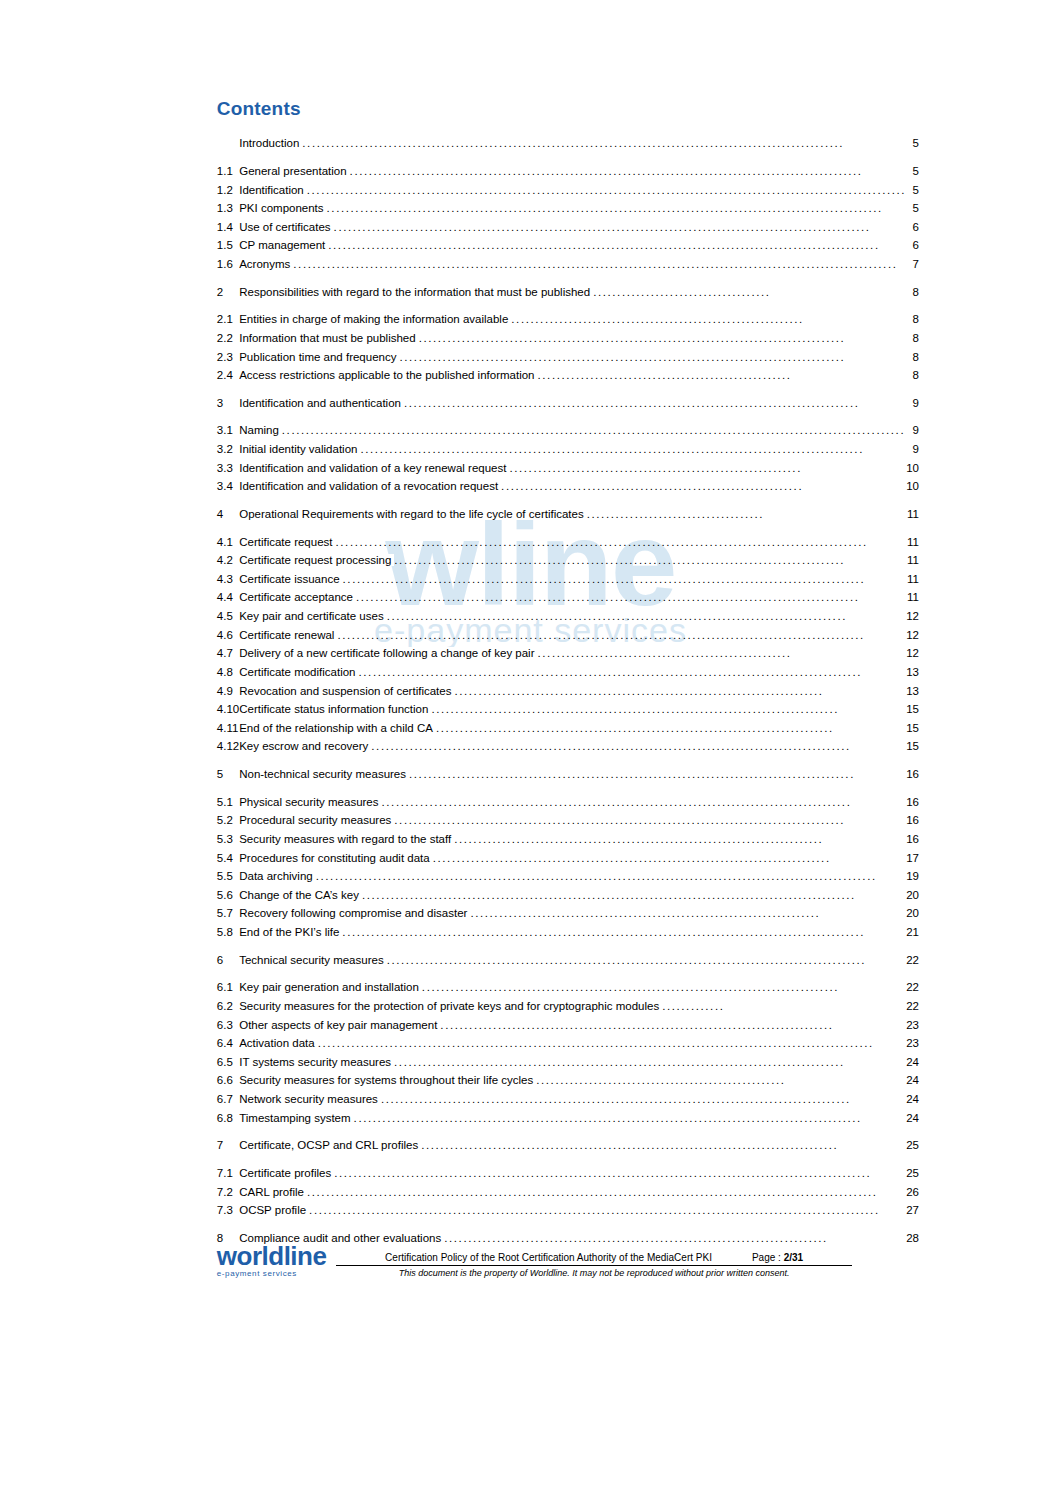wline
e-payment services
Contents
| | Introduction ................................................................................................................. | 5 |
| 1.1 | General presentation ........................................................................................................... | 5 |
| 1.2 | Identification ............................................................................................................................. | 5 |
| 1.3 | PKI components .................................................................................................................... | 5 |
| 1.4 | Use of certificates ................................................................................................................ | 6 |
| 1.5 | CP management ................................................................................................................... | 6 |
| 1.6 | Acronyms .............................................................................................................................. | 7 |
| 2 | Responsibilities with regard to the information that must be published ..................................... | 8 |
| 2.1 | Entities in charge of making the information available ............................................................. | 8 |
| 2.2 | Information that must be published ......................................................................................... | 8 |
| 2.3 | Publication time and frequency ............................................................................................. | 8 |
| 2.4 | Access restrictions applicable to the published information ..................................................... | 8 |
| 3 | Identification and authentication ............................................................................................... | 9 |
| 3.1 | Naming .................................................................................................................................. | 9 |
| 3.2 | Initial identity validation ......................................................................................................... | 9 |
| 3.3 | Identification and validation of a key renewal request ............................................................. | 10 |
| 3.4 | Identification and validation of a revocation request ............................................................... | 10 |
| 4 | Operational Requirements with regard to the life cycle of certificates ..................................... | 11 |
| 4.1 | Certificate request ............................................................................................................... | 11 |
| 4.2 | Certificate request processing .............................................................................................. | 11 |
| 4.3 | Certificate issuance ............................................................................................................. | 11 |
| 4.4 | Certificate acceptance ......................................................................................................... | 11 |
| 4.5 | Key pair and certificate uses ................................................................................................ | 12 |
| 4.6 | Certificate renewal .............................................................................................................. | 12 |
| 4.7 | Delivery of a new certificate following a change of key pair ..................................................... | 12 |
| 4.8 | Certificate modification ......................................................................................................... | 13 |
| 4.9 | Revocation and suspension of certificates ............................................................................. | 13 |
| 4.10 | Certificate status information function ..................................................................................... | 15 |
| 4.11 | End of the relationship with a child CA ................................................................................... | 15 |
| 4.12 | Key escrow and recovery .................................................................................................... | 15 |
| 5 | Non-technical security measures ............................................................................................. | 16 |
| 5.1 | Physical security measures .................................................................................................. | 16 |
| 5.2 | Procedural security measures .............................................................................................. | 16 |
| 5.3 | Security measures with regard to the staff ............................................................................. | 16 |
| 5.4 | Procedures for constituting audit data ................................................................................... | 17 |
| 5.5 | Data archiving ..................................................................................................................... | 19 |
| 5.6 | Change of the CA’s key ....................................................................................................... | 20 |
| 5.7 | Recovery following compromise and disaster ......................................................................... | 20 |
| 5.8 | End of the PKI’s life ............................................................................................................. | 21 |
| 6 | Technical security measures .................................................................................................... | 22 |
| 6.1 | Key pair generation and installation ....................................................................................... | 22 |
| 6.2 | Security measures for the protection of private keys and for cryptographic modules ............. | 22 |
| 6.3 | Other aspects of key pair management .................................................................................. | 23 |
| 6.4 | Activation data .................................................................................................................... | 23 |
| 6.5 | IT systems security measures .............................................................................................. | 24 |
| 6.6 | Security measures for systems throughout their life cycles .................................................... | 24 |
| 6.7 | Network security measures .................................................................................................. | 24 |
| 6.8 | Timestamping system .......................................................................................................... | 24 |
| 7 | Certificate, OCSP and CRL profiles ....................................................................................... | 25 |
| 7.1 | Certificate profiles ................................................................................................................ | 25 |
| 7.2 | CARL profile ....................................................................................................................... | 26 |
| 7.3 | OCSP profile ....................................................................................................................... | 27 |
| 8 | Compliance audit and other evaluations ................................................................................ | 28 |
worldline
e-payment services
Certification Policy of the Root Certification Authority of the MediaCert PKI Page : 2/31
This document is the property of Worldline. It may not be reproduced without prior written consent.